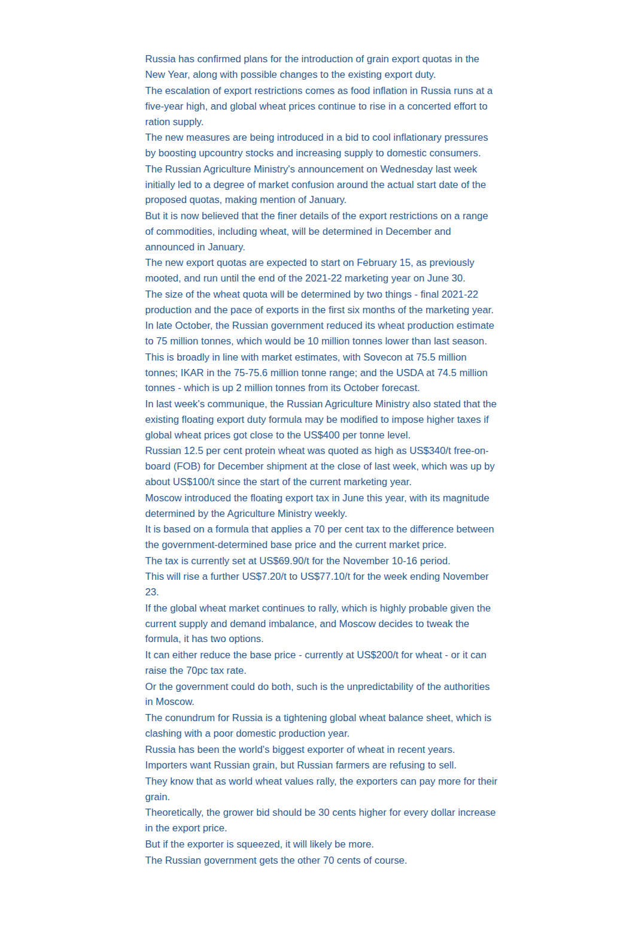Russia has confirmed plans for the introduction of grain export quotas in the New Year, along with possible changes to the existing export duty.
The escalation of export restrictions comes as food inflation in Russia runs at a five-year high, and global wheat prices continue to rise in a concerted effort to ration supply.
The new measures are being introduced in a bid to cool inflationary pressures by boosting upcountry stocks and increasing supply to domestic consumers.
The Russian Agriculture Ministry's announcement on Wednesday last week initially led to a degree of market confusion around the actual start date of the proposed quotas, making mention of January.
But it is now believed that the finer details of the export restrictions on a range of commodities, including wheat, will be determined in December and announced in January.
The new export quotas are expected to start on February 15, as previously mooted, and run until the end of the 2021-22 marketing year on June 30.
The size of the wheat quota will be determined by two things - final 2021-22 production and the pace of exports in the first six months of the marketing year.
In late October, the Russian government reduced its wheat production estimate to 75 million tonnes, which would be 10 million tonnes lower than last season.
This is broadly in line with market estimates, with Sovecon at 75.5 million tonnes; IKAR in the 75-75.6 million tonne range; and the USDA at 74.5 million tonnes - which is up 2 million tonnes from its October forecast.
In last week's communique, the Russian Agriculture Ministry also stated that the existing floating export duty formula may be modified to impose higher taxes if global wheat prices got close to the US$400 per tonne level.
Russian 12.5 per cent protein wheat was quoted as high as US$340/t free-on-board (FOB) for December shipment at the close of last week, which was up by about US$100/t since the start of the current marketing year.
Moscow introduced the floating export tax in June this year, with its magnitude determined by the Agriculture Ministry weekly.
It is based on a formula that applies a 70 per cent tax to the difference between the government-determined base price and the current market price.
The tax is currently set at US$69.90/t for the November 10-16 period.
This will rise a further US$7.20/t to US$77.10/t for the week ending November 23.
If the global wheat market continues to rally, which is highly probable given the current supply and demand imbalance, and Moscow decides to tweak the formula, it has two options.
It can either reduce the base price - currently at US$200/t for wheat - or it can raise the 70pc tax rate.
Or the government could do both, such is the unpredictability of the authorities in Moscow.
The conundrum for Russia is a tightening global wheat balance sheet, which is clashing with a poor domestic production year.
Russia has been the world's biggest exporter of wheat in recent years.
Importers want Russian grain, but Russian farmers are refusing to sell.
They know that as world wheat values rally, the exporters can pay more for their grain.
Theoretically, the grower bid should be 30 cents higher for every dollar increase in the export price.
But if the exporter is squeezed, it will likely be more.
The Russian government gets the other 70 cents of course.